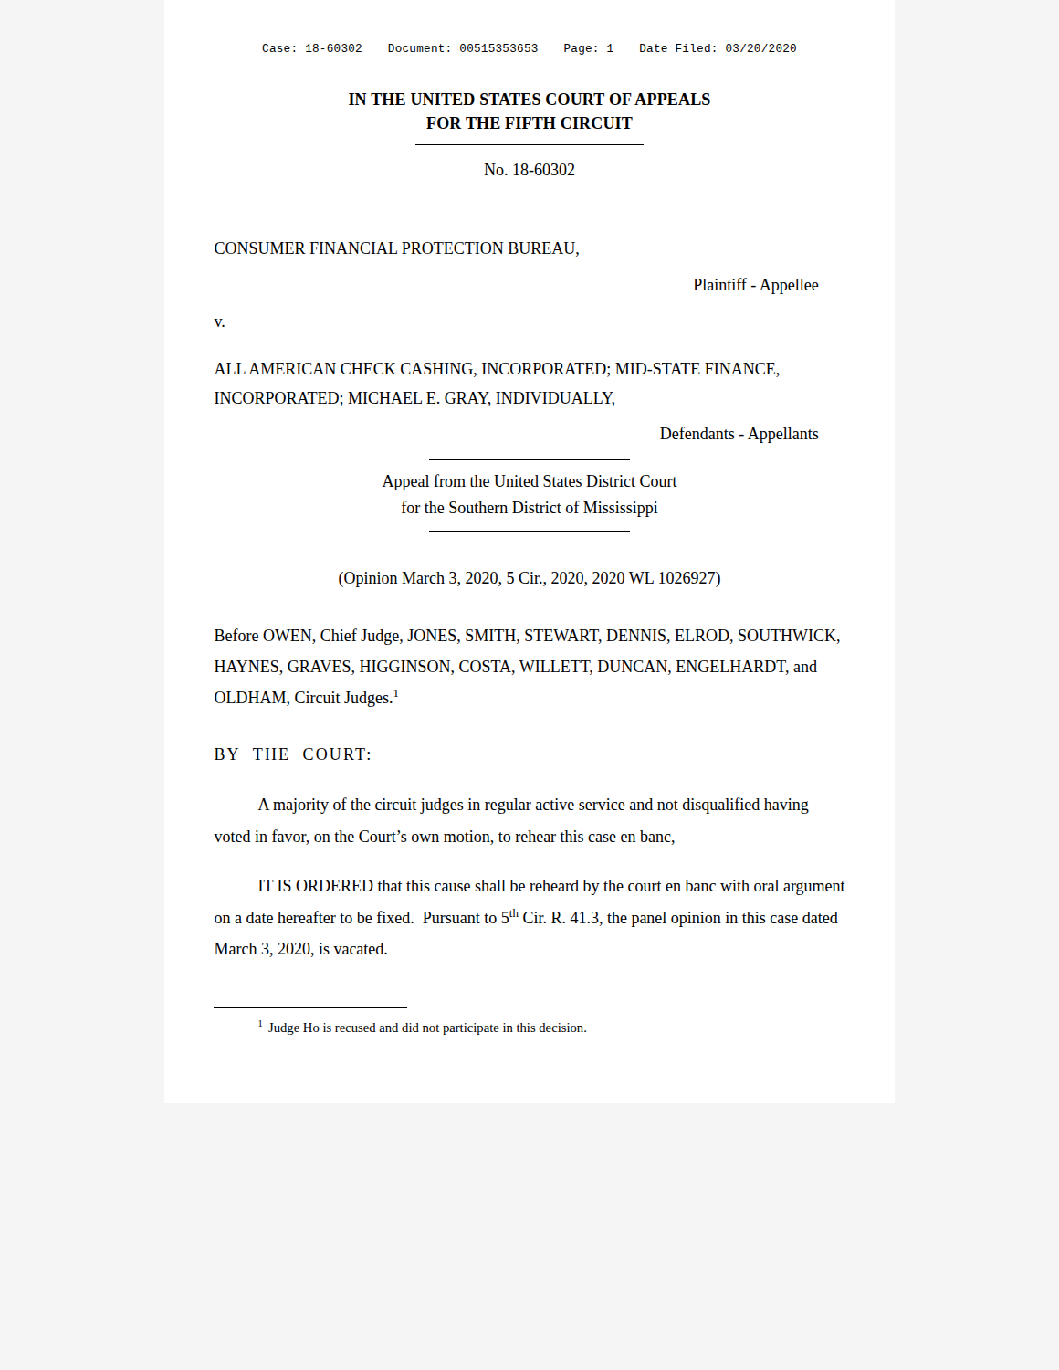Case: 18-60302 Document: 00515353653 Page: 1 Date Filed: 03/20/2020
IN THE UNITED STATES COURT OF APPEALS
FOR THE FIFTH CIRCUIT
No. 18-60302
Consumer Financial Protection Bureau,
Plaintiff - Appellee
v.
All American Check Cashing, Incorporated; Mid-State Finance, Incorporated; Michael E. Gray, Individually,
Defendants - Appellants
Appeal from the United States District Court
for the Southern District of Mississippi
(Opinion March 3, 2020, 5 Cir., 2020, 2020 WL 1026927)
Before OWEN, Chief Judge, JONES, SMITH, STEWART, DENNIS, ELROD, SOUTHWICK, HAYNES, GRAVES, HIGGINSON, COSTA, WILLETT, DUNCAN, ENGELHARDT, and OLDHAM, Circuit Judges.1
BY THE COURT:
A majority of the circuit judges in regular active service and not disqualified having voted in favor, on the Court’s own motion, to rehear this case en banc,
IT IS ORDERED that this cause shall be reheard by the court en banc with oral argument on a date hereafter to be fixed. Pursuant to 5th Cir. R. 41.3, the panel opinion in this case dated March 3, 2020, is vacated.
1 Judge Ho is recused and did not participate in this decision.